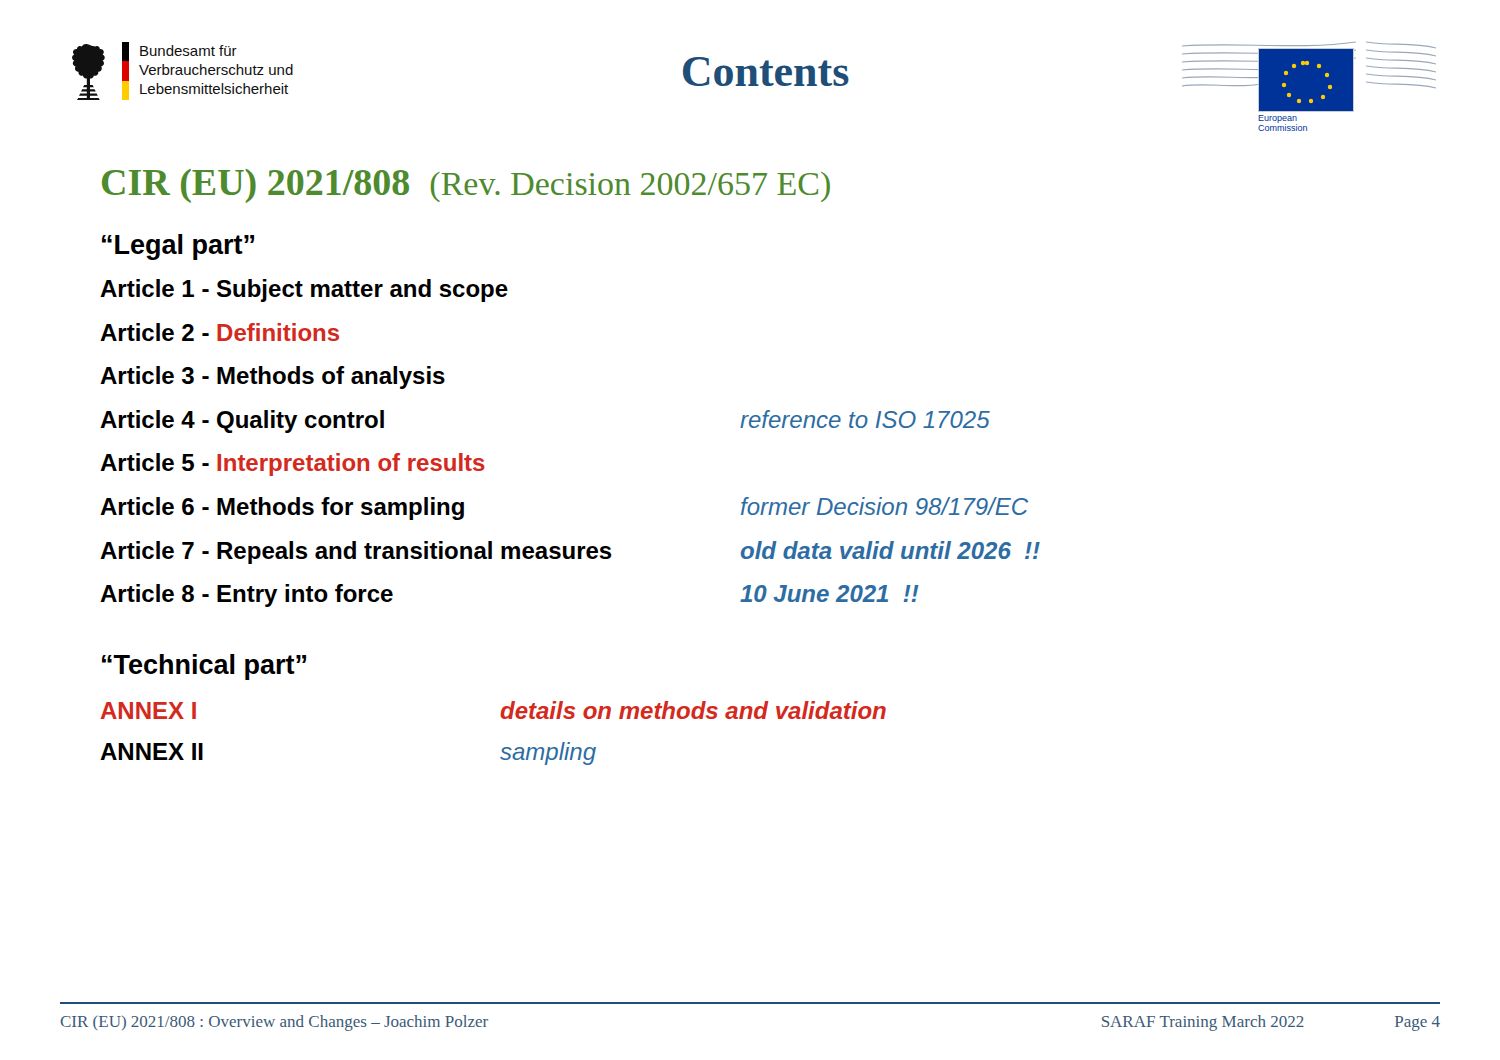Bundesamt für
Verbraucherschutz und
Lebensmittelsicherheit
Contents
European
Commission
CIR (EU) 2021/808 (Rev. Decision 2002/657 EC)
“Legal part”
| Article 1 - Subject matter and scope | |
| Article 2 - Definitions | |
| Article 3 - Methods of analysis | |
| Article 4 - Quality control | reference to ISO 17025 |
| Article 5 - Interpretation of results | |
| Article 6 - Methods for sampling | former Decision 98/179/EC |
| Article 7 - Repeals and transitional measures | old data valid until 2026 !! |
| Article 8 - Entry into force | 10 June 2021 !! |
“Technical part”
| ANNEX I | details on methods and validation |
| ANNEX II | sampling |
CIR (EU) 2021/808 : Overview and Changes – Joachim Polzer
SARAF Training March 2022
Page 4